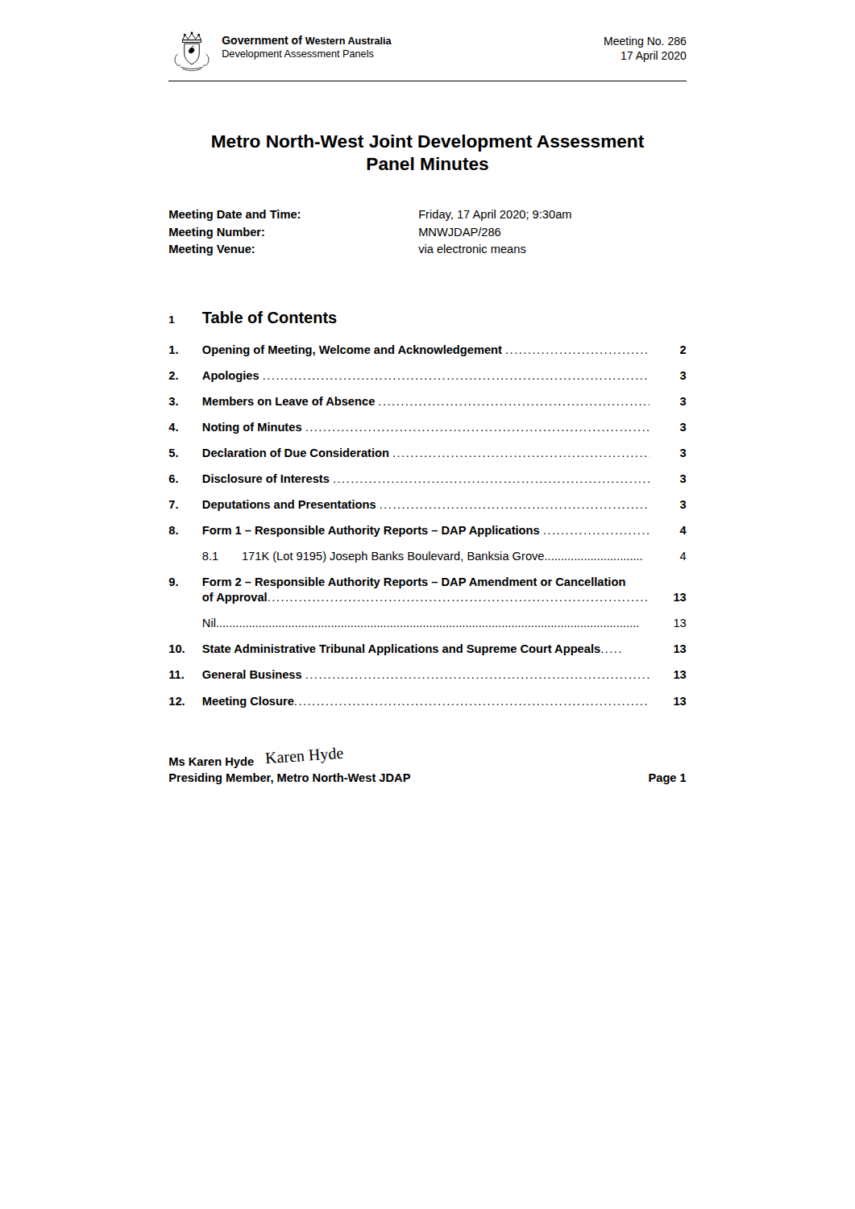Government of Western Australia
Development Assessment Panels
Meeting No. 286
17 April 2020
Metro North-West Joint Development Assessment
Panel Minutes
| Meeting Date and Time: | Friday, 17 April 2020; 9:30am |
| Meeting Number: | MNWJDAP/286 |
| Meeting Venue: | via electronic means |
1 Table of Contents
1. Opening of Meeting, Welcome and Acknowledgement ....................................... 2
2. Apologies ................................................................................................................. 3
3. Members on Leave of Absence ................................................................................. 3
4. Noting of Minutes ......................................................................................................... 3
5. Declaration of Due Consideration ............................................................................. 3
6. Disclosure of Interests ................................................................................................. 3
7. Deputations and Presentations ................................................................................. 3
8. Form 1 – Responsible Authority Reports – DAP Applications ........................... 4
8.1 171K (Lot 9195) Joseph Banks Boulevard, Banksia Grove.............................. 4
9. Form 2 – Responsible Authority Reports – DAP Amendment or Cancellation
of Approval....................................................................................................................... 13
Nil................................................................................................................................. 13
10. State Administrative Tribunal Applications and Supreme Court Appeals..... 13
11. General Business ....................................................................................................... 13
12. Meeting Closure.......................................................................................................... 13
Ms Karen Hyde Karen Hyde
Presiding Member, Metro North-West JDAP
Page 1